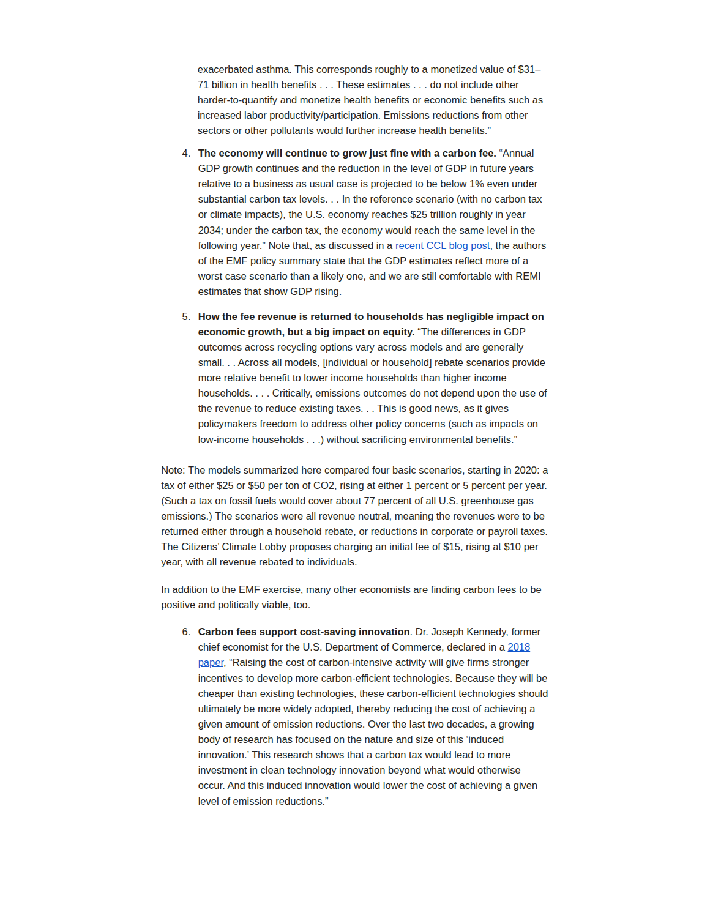exacerbated asthma. This corresponds roughly to a monetized value of $31–71 billion in health benefits . . . These estimates . . . do not include other harder-to-quantify and monetize health benefits or economic benefits such as increased labor productivity/participation. Emissions reductions from other sectors or other pollutants would further increase health benefits.”
The economy will continue to grow just fine with a carbon fee. “Annual GDP growth continues and the reduction in the level of GDP in future years relative to a business as usual case is projected to be below 1% even under substantial carbon tax levels. . . In the reference scenario (with no carbon tax or climate impacts), the U.S. economy reaches $25 trillion roughly in year 2034; under the carbon tax, the economy would reach the same level in the following year.” Note that, as discussed in a recent CCL blog post, the authors of the EMF policy summary state that the GDP estimates reflect more of a worst case scenario than a likely one, and we are still comfortable with REMI estimates that show GDP rising.
How the fee revenue is returned to households has negligible impact on economic growth, but a big impact on equity. “The differences in GDP outcomes across recycling options vary across models and are generally small. . . Across all models, [individual or household] rebate scenarios provide more relative benefit to lower income households than higher income households. . . . Critically, emissions outcomes do not depend upon the use of the revenue to reduce existing taxes. . . This is good news, as it gives policymakers freedom to address other policy concerns (such as impacts on low-income households . . .) without sacrificing environmental benefits.”
Note: The models summarized here compared four basic scenarios, starting in 2020: a tax of either $25 or $50 per ton of CO2, rising at either 1 percent or 5 percent per year. (Such a tax on fossil fuels would cover about 77 percent of all U.S. greenhouse gas emissions.) The scenarios were all revenue neutral, meaning the revenues were to be returned either through a household rebate, or reductions in corporate or payroll taxes. The Citizens’ Climate Lobby proposes charging an initial fee of $15, rising at $10 per year, with all revenue rebated to individuals.
In addition to the EMF exercise, many other economists are finding carbon fees to be positive and politically viable, too.
Carbon fees support cost-saving innovation. Dr. Joseph Kennedy, former chief economist for the U.S. Department of Commerce, declared in a 2018 paper, “Raising the cost of carbon-intensive activity will give firms stronger incentives to develop more carbon-efficient technologies. Because they will be cheaper than existing technologies, these carbon-efficient technologies should ultimately be more widely adopted, thereby reducing the cost of achieving a given amount of emission reductions. Over the last two decades, a growing body of research has focused on the nature and size of this ‘induced innovation.’ This research shows that a carbon tax would lead to more investment in clean technology innovation beyond what would otherwise occur. And this induced innovation would lower the cost of achieving a given level of emission reductions.”